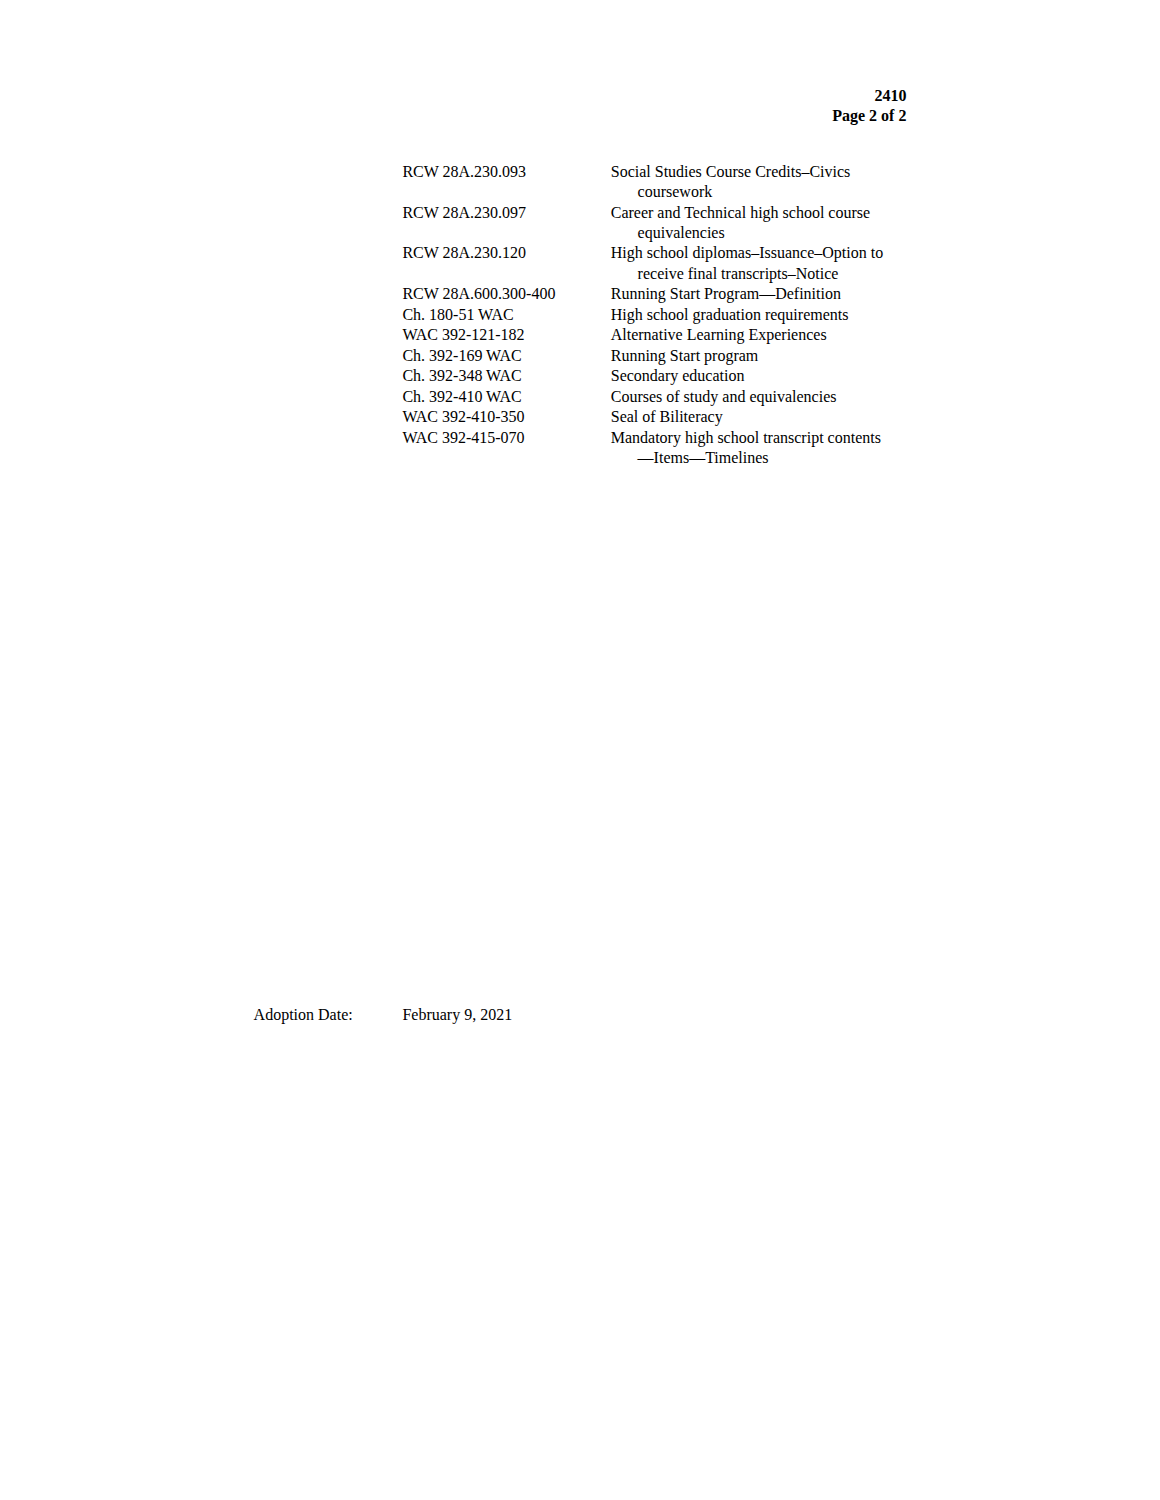2410 Page 2 of 2
| RCW 28A.230.093 | Social Studies Course Credits–Civics coursework |
| RCW 28A.230.097 | Career and Technical high school course equivalencies |
| RCW 28A.230.120 | High school diplomas–Issuance–Option to receive final transcripts–Notice |
| RCW 28A.600.300-400 | Running Start Program—Definition |
| Ch. 180-51 WAC | High school graduation requirements |
| WAC 392-121-182 | Alternative Learning Experiences |
| Ch. 392-169 WAC | Running Start program |
| Ch. 392-348 WAC | Secondary education |
| Ch. 392-410 WAC | Courses of study and equivalencies |
| WAC 392-410-350 | Seal of Biliteracy |
| WAC 392-415-070 | Mandatory high school transcript contents—Items—Timelines |
Adoption Date: February 9, 2021